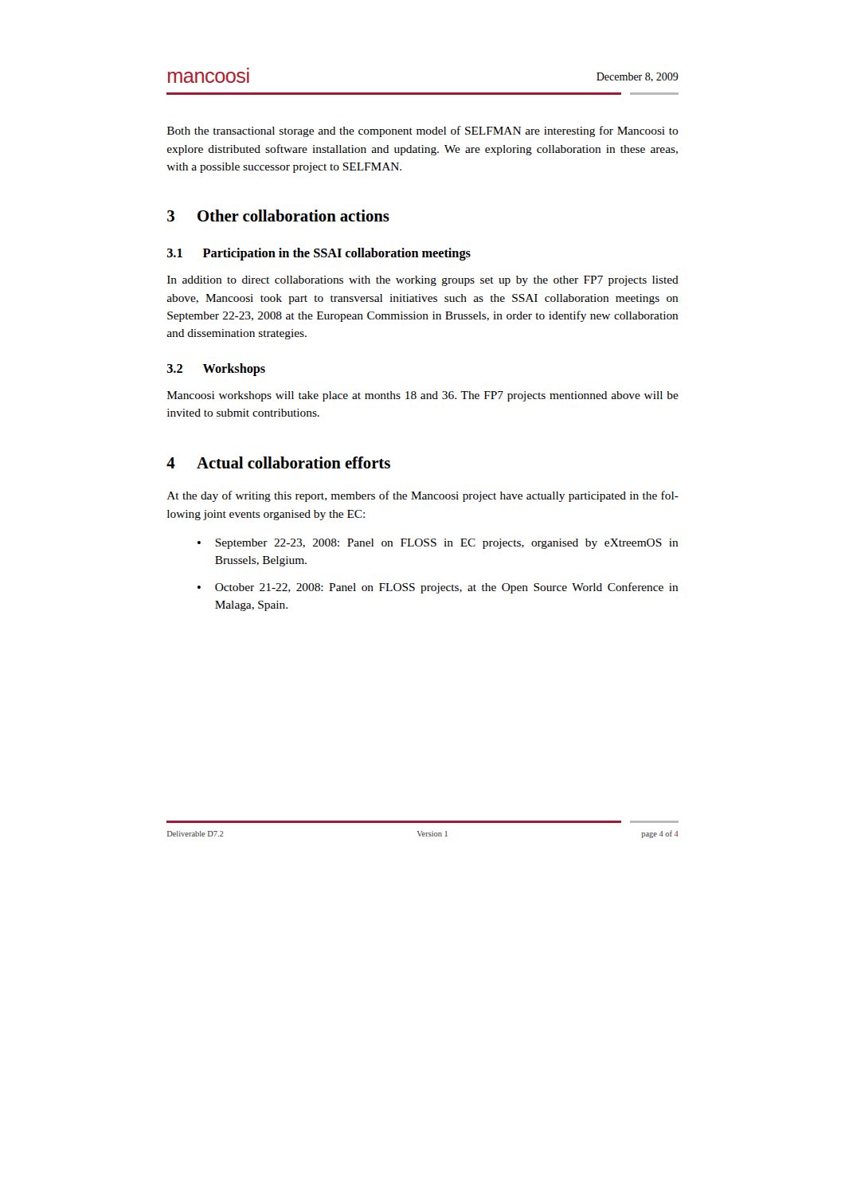mancoosi
December 8, 2009
Both the transactional storage and the component model of SELFMAN are interesting for Mancoosi to explore distributed software installation and updating. We are exploring collaboration in these areas, with a possible successor project to SELFMAN.
3 Other collaboration actions
3.1 Participation in the SSAI collaboration meetings
In addition to direct collaborations with the working groups set up by the other FP7 projects listed above, Mancoosi took part to transversal initiatives such as the SSAI collaboration meetings on September 22-23, 2008 at the European Commission in Brussels, in order to identify new collaboration and dissemination strategies.
3.2 Workshops
Mancoosi workshops will take place at months 18 and 36. The FP7 projects mentionned above will be invited to submit contributions.
4 Actual collaboration efforts
At the day of writing this report, members of the Mancoosi project have actually participated in the following joint events organised by the EC:
September 22-23, 2008: Panel on FLOSS in EC projects, organised by eXtreemOS in Brussels, Belgium.
October 21-22, 2008: Panel on FLOSS projects, at the Open Source World Conference in Malaga, Spain.
Deliverable D7.2
Version 1
page 4 of 4